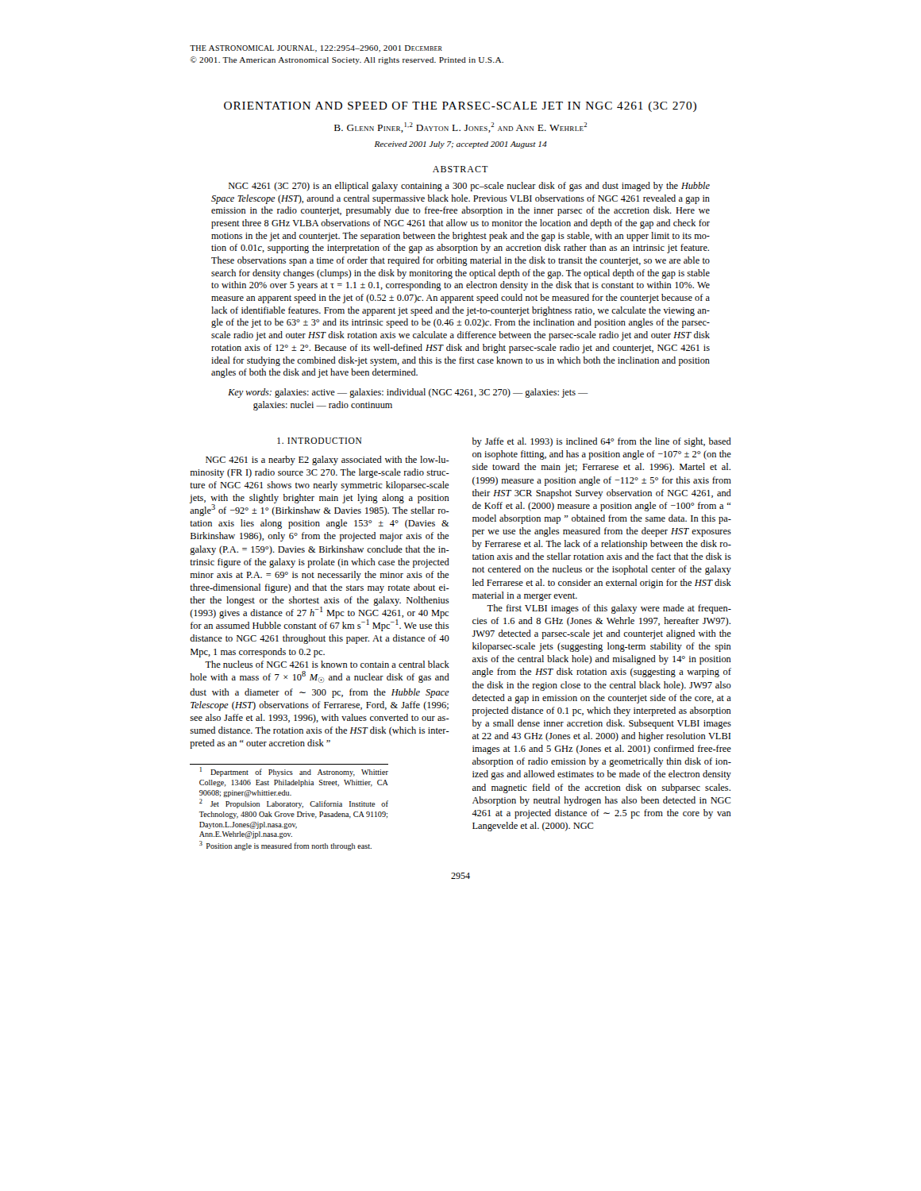THE ASTRONOMICAL JOURNAL, 122:2954–2960, 2001 December
© 2001. The American Astronomical Society. All rights reserved. Printed in U.S.A.
ORIENTATION AND SPEED OF THE PARSEC-SCALE JET IN NGC 4261 (3C 270)
B. Glenn Piner,1,2 Dayton L. Jones,2 and Ann E. Wehrle2
Received 2001 July 7; accepted 2001 August 14
ABSTRACT
NGC 4261 (3C 270) is an elliptical galaxy containing a 300 pc–scale nuclear disk of gas and dust imaged by the Hubble Space Telescope (HST), around a central supermassive black hole. Previous VLBI observations of NGC 4261 revealed a gap in emission in the radio counterjet, presumably due to free-free absorption in the inner parsec of the accretion disk. Here we present three 8 GHz VLBA observations of NGC 4261 that allow us to monitor the location and depth of the gap and check for motions in the jet and counterjet. The separation between the brightest peak and the gap is stable, with an upper limit to its motion of 0.01c, supporting the interpretation of the gap as absorption by an accretion disk rather than as an intrinsic jet feature. These observations span a time of order that required for orbiting material in the disk to transit the counterjet, so we are able to search for density changes (clumps) in the disk by monitoring the optical depth of the gap. The optical depth of the gap is stable to within 20% over 5 years at τ = 1.1 ± 0.1, corresponding to an electron density in the disk that is constant to within 10%. We measure an apparent speed in the jet of (0.52 ± 0.07)c. An apparent speed could not be measured for the counterjet because of a lack of identifiable features. From the apparent jet speed and the jet-to-counterjet brightness ratio, we calculate the viewing angle of the jet to be 63° ± 3° and its intrinsic speed to be (0.46 ± 0.02)c. From the inclination and position angles of the parsec-scale radio jet and outer HST disk rotation axis we calculate a difference between the parsec-scale radio jet and outer HST disk rotation axis of 12° ± 2°. Because of its well-defined HST disk and bright parsec-scale radio jet and counterjet, NGC 4261 is ideal for studying the combined disk-jet system, and this is the first case known to us in which both the inclination and position angles of both the disk and jet have been determined.
Key words: galaxies: active — galaxies: individual (NGC 4261, 3C 270) — galaxies: jets — galaxies: nuclei — radio continuum
1. INTRODUCTION
NGC 4261 is a nearby E2 galaxy associated with the low-luminosity (FR I) radio source 3C 270. The large-scale radio structure of NGC 4261 shows two nearly symmetric kiloparsec-scale jets, with the slightly brighter main jet lying along a position angle3 of −92° ± 1° (Birkinshaw & Davies 1985). The stellar rotation axis lies along position angle 153° ± 4° (Davies & Birkinshaw 1986), only 6° from the projected major axis of the galaxy (P.A. = 159°). Davies & Birkinshaw conclude that the intrinsic figure of the galaxy is prolate (in which case the projected minor axis at P.A. = 69° is not necessarily the minor axis of the three-dimensional figure) and that the stars may rotate about either the longest or the shortest axis of the galaxy. Nolthenius (1993) gives a distance of 27 h−1 Mpc to NGC 4261, or 40 Mpc for an assumed Hubble constant of 67 km s−1 Mpc−1. We use this distance to NGC 4261 throughout this paper. At a distance of 40 Mpc, 1 mas corresponds to 0.2 pc.
The nucleus of NGC 4261 is known to contain a central black hole with a mass of 7 × 108 M☉ and a nuclear disk of gas and dust with a diameter of ∼ 300 pc, from the Hubble Space Telescope (HST) observations of Ferrarese, Ford, & Jaffe (1996; see also Jaffe et al. 1993, 1996), with values converted to our assumed distance. The rotation axis of the HST disk (which is interpreted as an “ outer accretion disk ”
1 Department of Physics and Astronomy, Whittier College, 13406 East Philadelphia Street, Whittier, CA 90608; gpiner@whittier.edu.
2 Jet Propulsion Laboratory, California Institute of Technology, 4800 Oak Grove Drive, Pasadena, CA 91109; Dayton.L.Jones@jpl.nasa.gov, Ann.E.Wehrle@jpl.nasa.gov.
3 Position angle is measured from north through east.
by Jaffe et al. 1993) is inclined 64° from the line of sight, based on isophote fitting, and has a position angle of −107° ± 2° (on the side toward the main jet; Ferrarese et al. 1996). Martel et al. (1999) measure a position angle of −112° ± 5° for this axis from their HST 3CR Snapshot Survey observation of NGC 4261, and de Koff et al. (2000) measure a position angle of −100° from a “ model absorption map ” obtained from the same data. In this paper we use the angles measured from the deeper HST exposures by Ferrarese et al. The lack of a relationship between the disk rotation axis and the stellar rotation axis and the fact that the disk is not centered on the nucleus or the isophotal center of the galaxy led Ferrarese et al. to consider an external origin for the HST disk material in a merger event.
The first VLBI images of this galaxy were made at frequencies of 1.6 and 8 GHz (Jones & Wehrle 1997, hereafter JW97). JW97 detected a parsec-scale jet and counterjet aligned with the kiloparsec-scale jets (suggesting long-term stability of the spin axis of the central black hole) and misaligned by 14° in position angle from the HST disk rotation axis (suggesting a warping of the disk in the region close to the central black hole). JW97 also detected a gap in emission on the counterjet side of the core, at a projected distance of 0.1 pc, which they interpreted as absorption by a small dense inner accretion disk. Subsequent VLBI images at 22 and 43 GHz (Jones et al. 2000) and higher resolution VLBI images at 1.6 and 5 GHz (Jones et al. 2001) confirmed free-free absorption of radio emission by a geometrically thin disk of ionized gas and allowed estimates to be made of the electron density and magnetic field of the accretion disk on subparsec scales. Absorption by neutral hydrogen has also been detected in NGC 4261 at a projected distance of ∼ 2.5 pc from the core by van Langevelde et al. (2000). NGC
2954